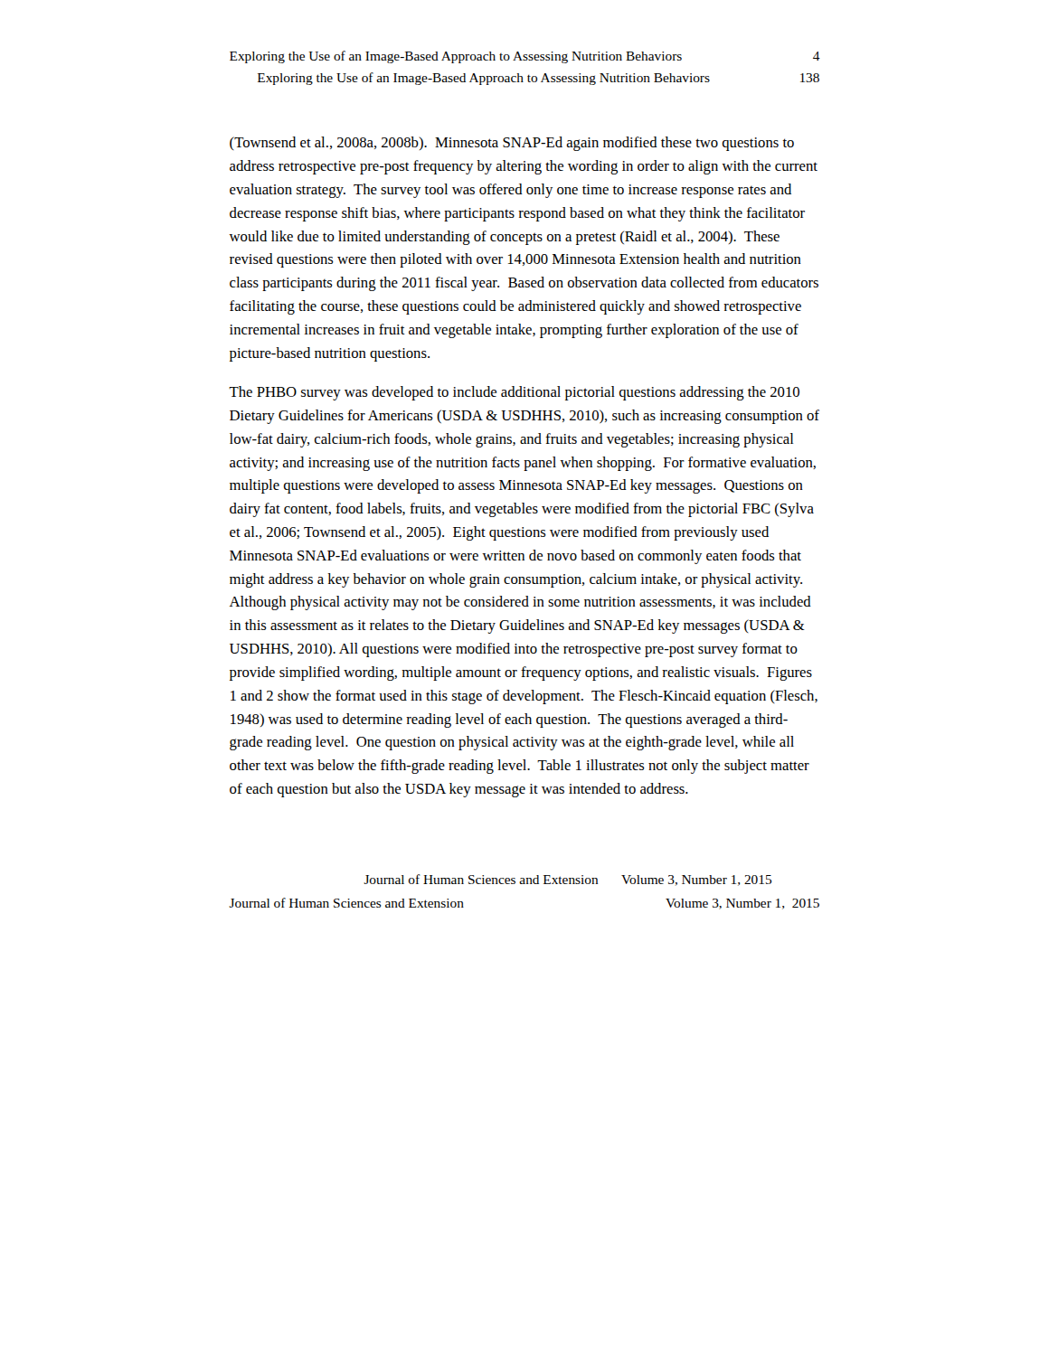Exploring the Use of an Image-Based Approach to Assessing Nutrition Behaviors
4
Exploring the Use of an Image-Based Approach to Assessing Nutrition Behaviors
138
(Townsend et al., 2008a, 2008b). Minnesota SNAP-Ed again modified these two questions to address retrospective pre-post frequency by altering the wording in order to align with the current evaluation strategy. The survey tool was offered only one time to increase response rates and decrease response shift bias, where participants respond based on what they think the facilitator would like due to limited understanding of concepts on a pretest (Raidl et al., 2004). These revised questions were then piloted with over 14,000 Minnesota Extension health and nutrition class participants during the 2011 fiscal year. Based on observation data collected from educators facilitating the course, these questions could be administered quickly and showed retrospective incremental increases in fruit and vegetable intake, prompting further exploration of the use of picture-based nutrition questions.
The PHBO survey was developed to include additional pictorial questions addressing the 2010 Dietary Guidelines for Americans (USDA & USDHHS, 2010), such as increasing consumption of low-fat dairy, calcium-rich foods, whole grains, and fruits and vegetables; increasing physical activity; and increasing use of the nutrition facts panel when shopping. For formative evaluation, multiple questions were developed to assess Minnesota SNAP-Ed key messages. Questions on dairy fat content, food labels, fruits, and vegetables were modified from the pictorial FBC (Sylva et al., 2006; Townsend et al., 2005). Eight questions were modified from previously used Minnesota SNAP-Ed evaluations or were written de novo based on commonly eaten foods that might address a key behavior on whole grain consumption, calcium intake, or physical activity. Although physical activity may not be considered in some nutrition assessments, it was included in this assessment as it relates to the Dietary Guidelines and SNAP-Ed key messages (USDA & USDHHS, 2010). All questions were modified into the retrospective pre-post survey format to provide simplified wording, multiple amount or frequency options, and realistic visuals. Figures 1 and 2 show the format used in this stage of development. The Flesch-Kincaid equation (Flesch, 1948) was used to determine reading level of each question. The questions averaged a third-grade reading level. One question on physical activity was at the eighth-grade level, while all other text was below the fifth-grade reading level. Table 1 illustrates not only the subject matter of each question but also the USDA key message it was intended to address.
Journal of Human Sciences and Extension
Volume 3, Number 1, 2015
Journal of Human Sciences and Extension
Volume 3, Number 1, 2015